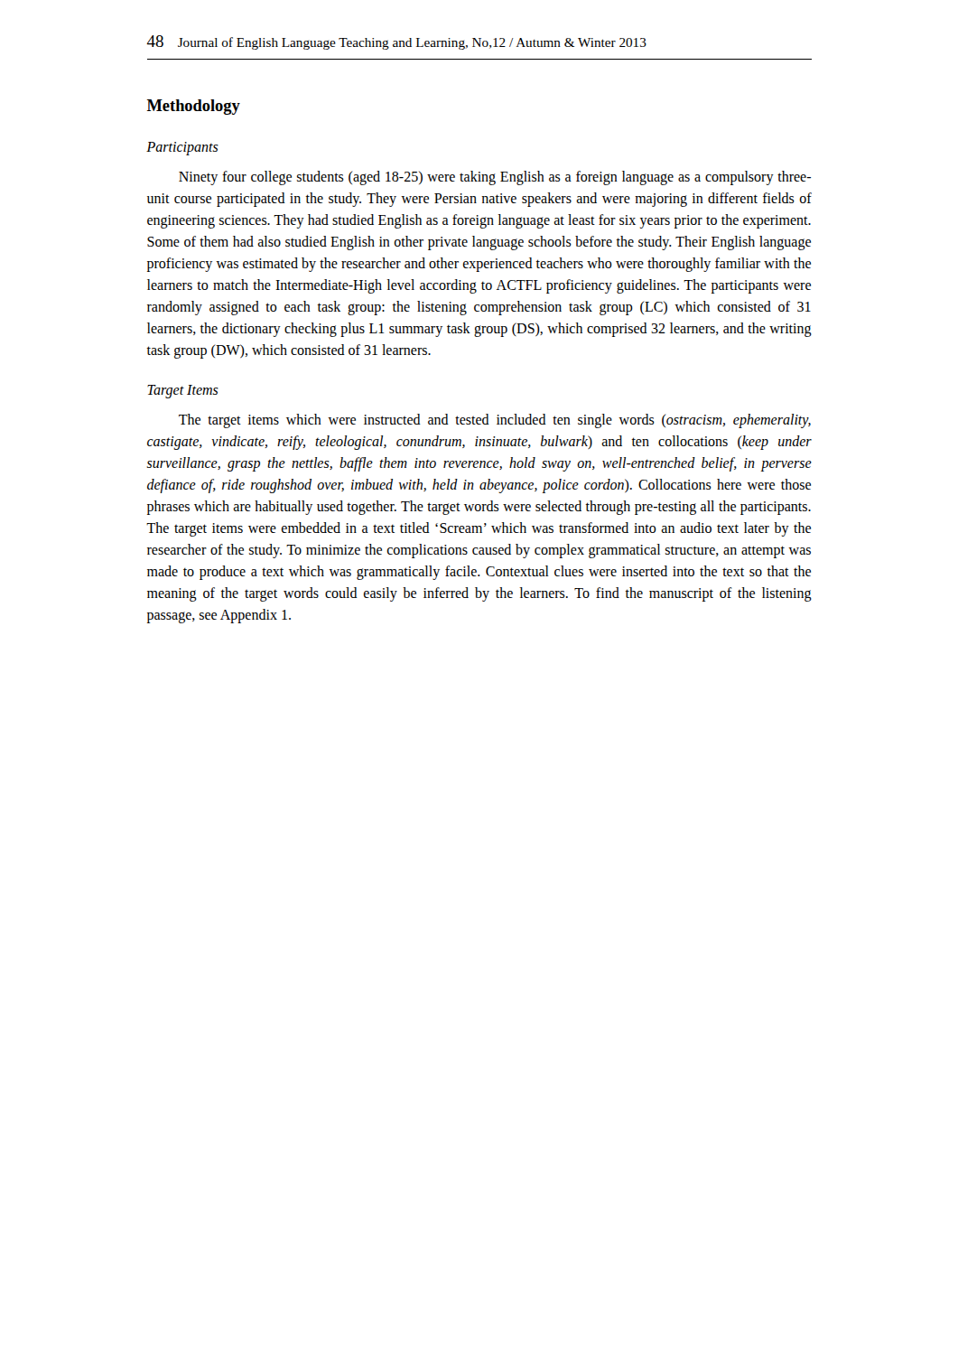48 Journal of English Language Teaching and Learning, No,12 / Autumn & Winter 2013
Methodology
Participants
Ninety four college students (aged 18-25) were taking English as a foreign language as a compulsory three-unit course participated in the study. They were Persian native speakers and were majoring in different fields of engineering sciences. They had studied English as a foreign language at least for six years prior to the experiment. Some of them had also studied English in other private language schools before the study. Their English language proficiency was estimated by the researcher and other experienced teachers who were thoroughly familiar with the learners to match the Intermediate-High level according to ACTFL proficiency guidelines. The participants were randomly assigned to each task group: the listening comprehension task group (LC) which consisted of 31 learners, the dictionary checking plus L1 summary task group (DS), which comprised 32 learners, and the writing task group (DW), which consisted of 31 learners.
Target Items
The target items which were instructed and tested included ten single words (ostracism, ephemerality, castigate, vindicate, reify, teleological, conundrum, insinuate, bulwark) and ten collocations (keep under surveillance, grasp the nettles, baffle them into reverence, hold sway on, well-entrenched belief, in perverse defiance of, ride roughshod over, imbued with, held in abeyance, police cordon). Collocations here were those phrases which are habitually used together. The target words were selected through pre-testing all the participants. The target items were embedded in a text titled ‘Scream’ which was transformed into an audio text later by the researcher of the study. To minimize the complications caused by complex grammatical structure, an attempt was made to produce a text which was grammatically facile. Contextual clues were inserted into the text so that the meaning of the target words could easily be inferred by the learners. To find the manuscript of the listening passage, see Appendix 1.